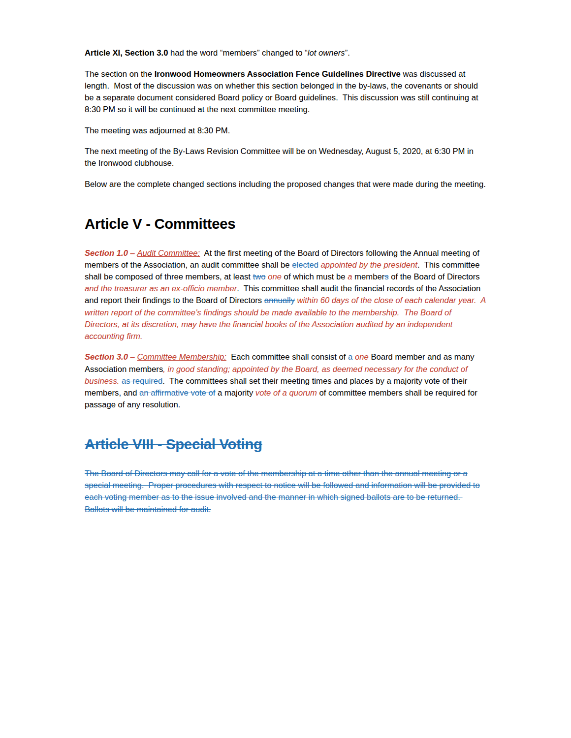Article XI, Section 3.0 had the word “members” changed to “lot owners”.
The section on the Ironwood Homeowners Association Fence Guidelines Directive was discussed at length. Most of the discussion was on whether this section belonged in the by-laws, the covenants or should be a separate document considered Board policy or Board guidelines. This discussion was still continuing at 8:30 PM so it will be continued at the next committee meeting.
The meeting was adjourned at 8:30 PM.
The next meeting of the By-Laws Revision Committee will be on Wednesday, August 5, 2020, at 6:30 PM in the Ironwood clubhouse.
Below are the complete changed sections including the proposed changes that were made during the meeting.
Article V - Committees
Section 1.0 – Audit Committee: At the first meeting of the Board of Directors following the Annual meeting of members of the Association, an audit committee shall be elected appointed by the president. This committee shall be composed of three members, at least two one of which must be a members of the Board of Directors and the treasurer as an ex-officio member. This committee shall audit the financial records of the Association and report their findings to the Board of Directors annually within 60 days of the close of each calendar year. A written report of the committee’s findings should be made available to the membership. The Board of Directors, at its discretion, may have the financial books of the Association audited by an independent accounting firm.
Section 3.0 – Committee Membership: Each committee shall consist of a one Board member and as many Association members, in good standing; appointed by the Board, as deemed necessary for the conduct of business. as required. The committees shall set their meeting times and places by a majority vote of their members, and an affirmative vote of a majority vote of a quorum of committee members shall be required for passage of any resolution.
Article VIII - Special Voting
The Board of Directors may call for a vote of the membership at a time other than the annual meeting or a special meeting. Proper procedures with respect to notice will be followed and information will be provided to each voting member as to the issue involved and the manner in which signed ballots are to be returned. Ballots will be maintained for audit.